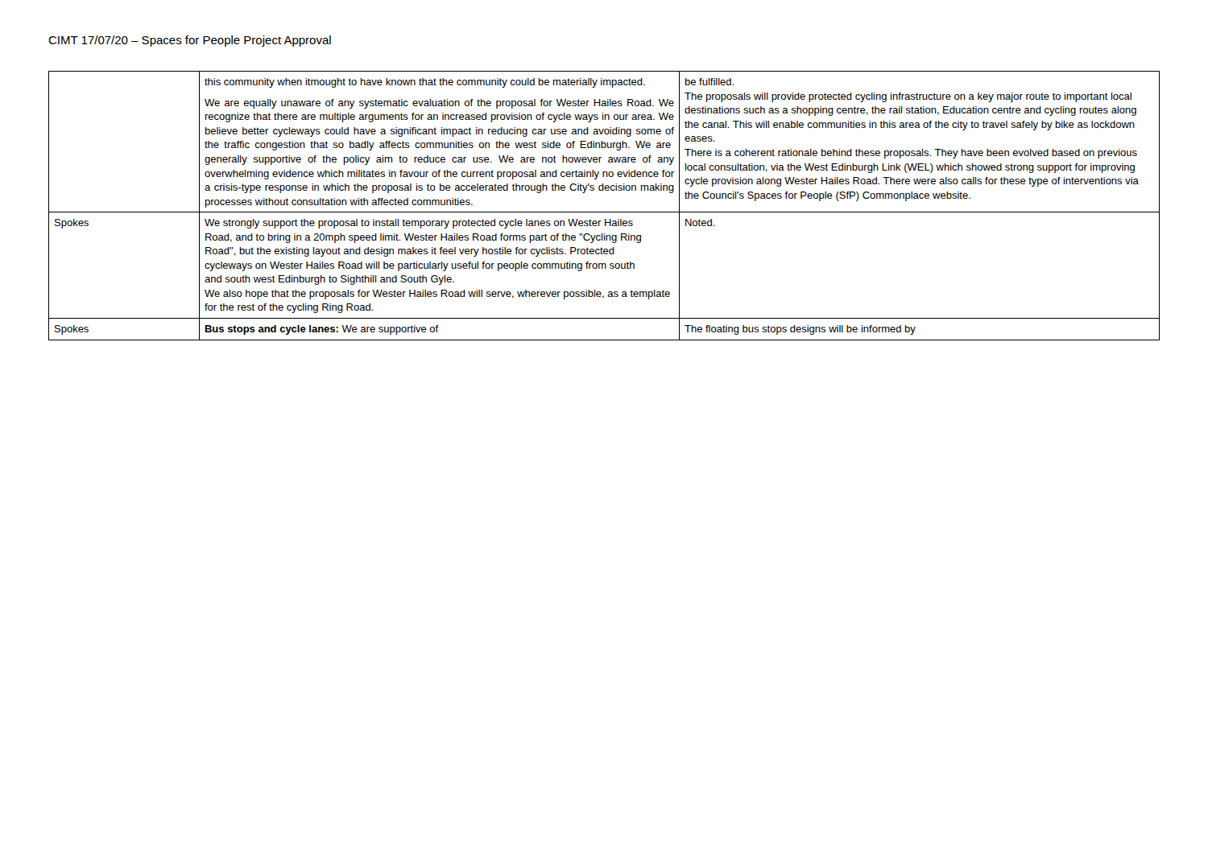CIMT 17/07/20 – Spaces for People Project Approval
| | this community when itmought to have known that the community could be materially impacted. We are equally unaware of any systematic evaluation of the proposal for Wester Hailes Road. We recognize that there are multiple arguments for an increased provision of cycle ways in our area. We believe better cycleways could have a significant impact in reducing car use and avoiding some of the traffic congestion that so badly affects communities on the west side of Edinburgh. We are generally supportive of the policy aim to reduce car use. We are not however aware of any overwhelming evidence which militates in favour of the current proposal and certainly no evidence for a crisis-type response in which the proposal is to be accelerated through the City's decision making processes without consultation with affected communities. | be fulfilled. The proposals will provide protected cycling infrastructure on a key major route to important local destinations such as a shopping centre, the rail station, Education centre and cycling routes along the canal. This will enable communities in this area of the city to travel safely by bike as lockdown eases. There is a coherent rationale behind these proposals. They have been evolved based on previous local consultation, via the West Edinburgh Link (WEL) which showed strong support for improving cycle provision along Wester Hailes Road. There were also calls for these type of interventions via the Council's Spaces for People (SfP) Commonplace website. |
| Spokes | We strongly support the proposal to install temporary protected cycle lanes on Wester Hailes Road, and to bring in a 20mph speed limit. Wester Hailes Road forms part of the "Cycling Ring Road", but the existing layout and design makes it feel very hostile for cyclists. Protected cycleways on Wester Hailes Road will be particularly useful for people commuting from south and south west Edinburgh to Sighthill and South Gyle. We also hope that the proposals for Wester Hailes Road will serve, wherever possible, as a template for the rest of the cycling Ring Road. | Noted. |
| Spokes | Bus stops and cycle lanes: We are supportive of | The floating bus stops designs will be informed by |